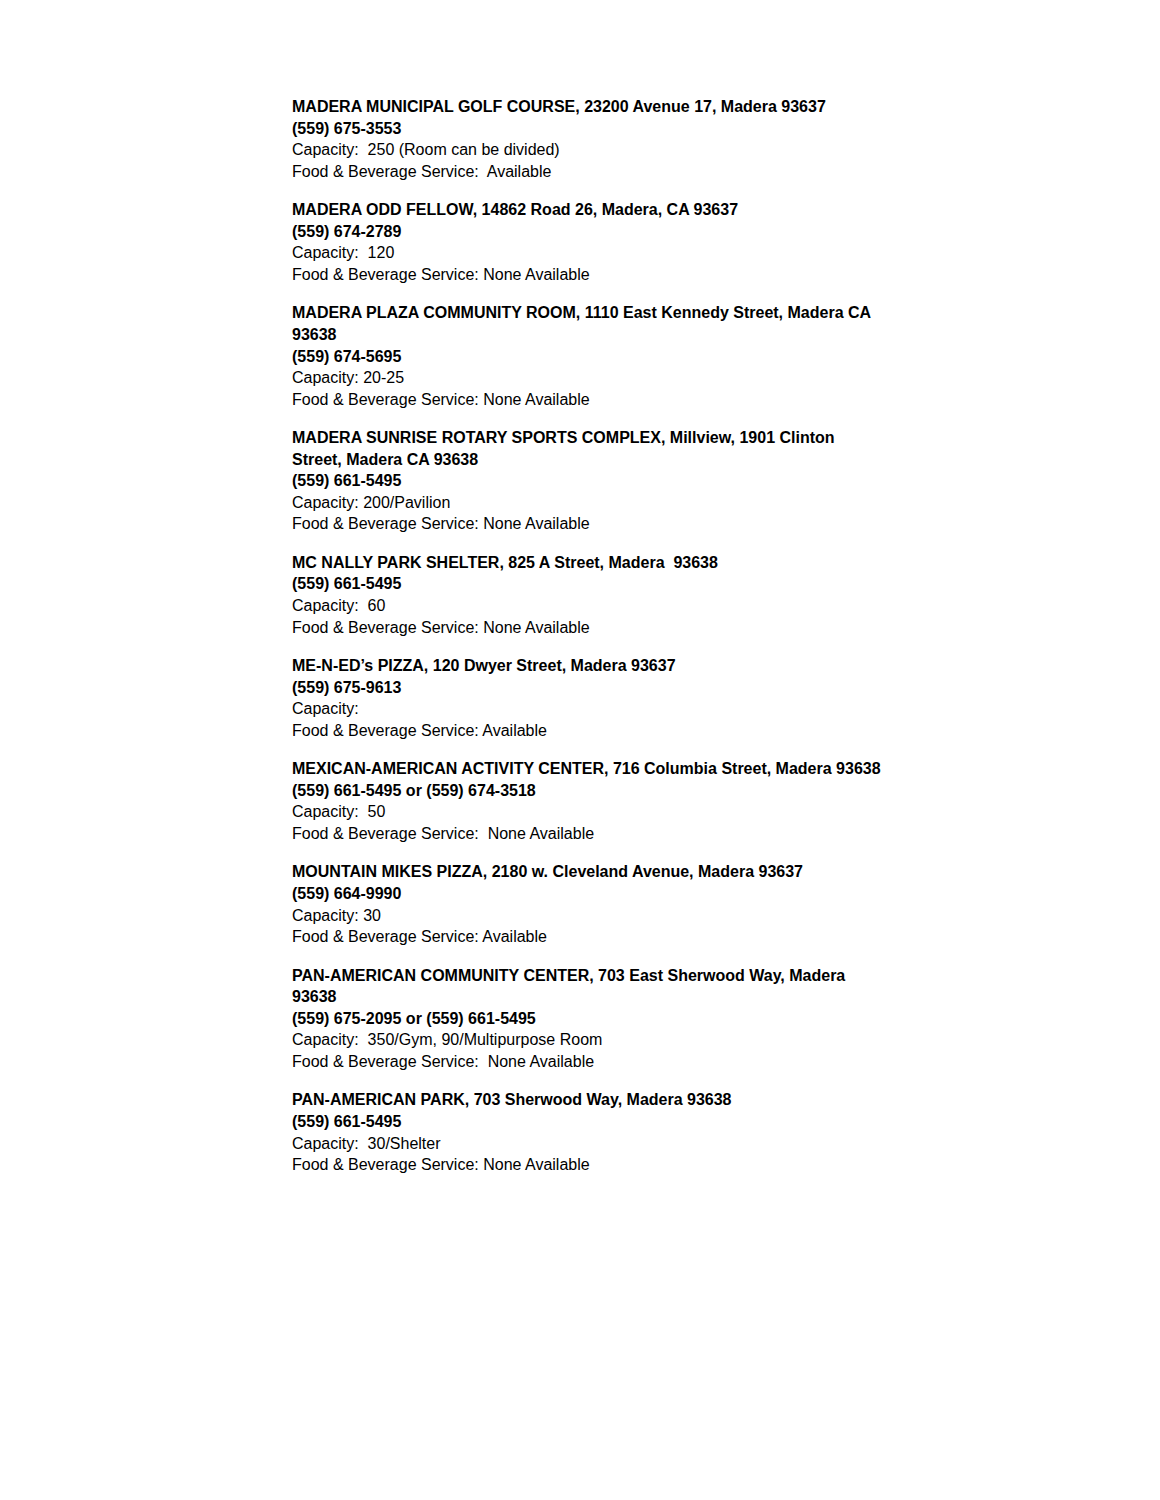MADERA MUNICIPAL GOLF COURSE, 23200 Avenue 17, Madera 93637
(559) 675-3553
Capacity: 250 (Room can be divided)
Food & Beverage Service: Available
MADERA ODD FELLOW, 14862 Road 26, Madera, CA 93637
(559) 674-2789
Capacity: 120
Food & Beverage Service: None Available
MADERA PLAZA COMMUNITY ROOM, 1110 East Kennedy Street, Madera CA 93638
(559) 674-5695
Capacity: 20-25
Food & Beverage Service: None Available
MADERA SUNRISE ROTARY SPORTS COMPLEX, Millview, 1901 Clinton Street, Madera CA 93638
(559) 661-5495
Capacity: 200/Pavilion
Food & Beverage Service: None Available
MC NALLY PARK SHELTER, 825 A Street, Madera 93638
(559) 661-5495
Capacity: 60
Food & Beverage Service: None Available
ME-N-ED’s PIZZA, 120 Dwyer Street, Madera 93637
(559) 675-9613
Capacity:
Food & Beverage Service: Available
MEXICAN-AMERICAN ACTIVITY CENTER, 716 Columbia Street, Madera 93638
(559) 661-5495 or (559) 674-3518
Capacity: 50
Food & Beverage Service: None Available
MOUNTAIN MIKES PIZZA, 2180 w. Cleveland Avenue, Madera 93637
(559) 664-9990
Capacity: 30
Food & Beverage Service: Available
PAN-AMERICAN COMMUNITY CENTER, 703 East Sherwood Way, Madera 93638
(559) 675-2095 or (559) 661-5495
Capacity: 350/Gym, 90/Multipurpose Room
Food & Beverage Service: None Available
PAN-AMERICAN PARK, 703 Sherwood Way, Madera 93638
(559) 661-5495
Capacity: 30/Shelter
Food & Beverage Service: None Available